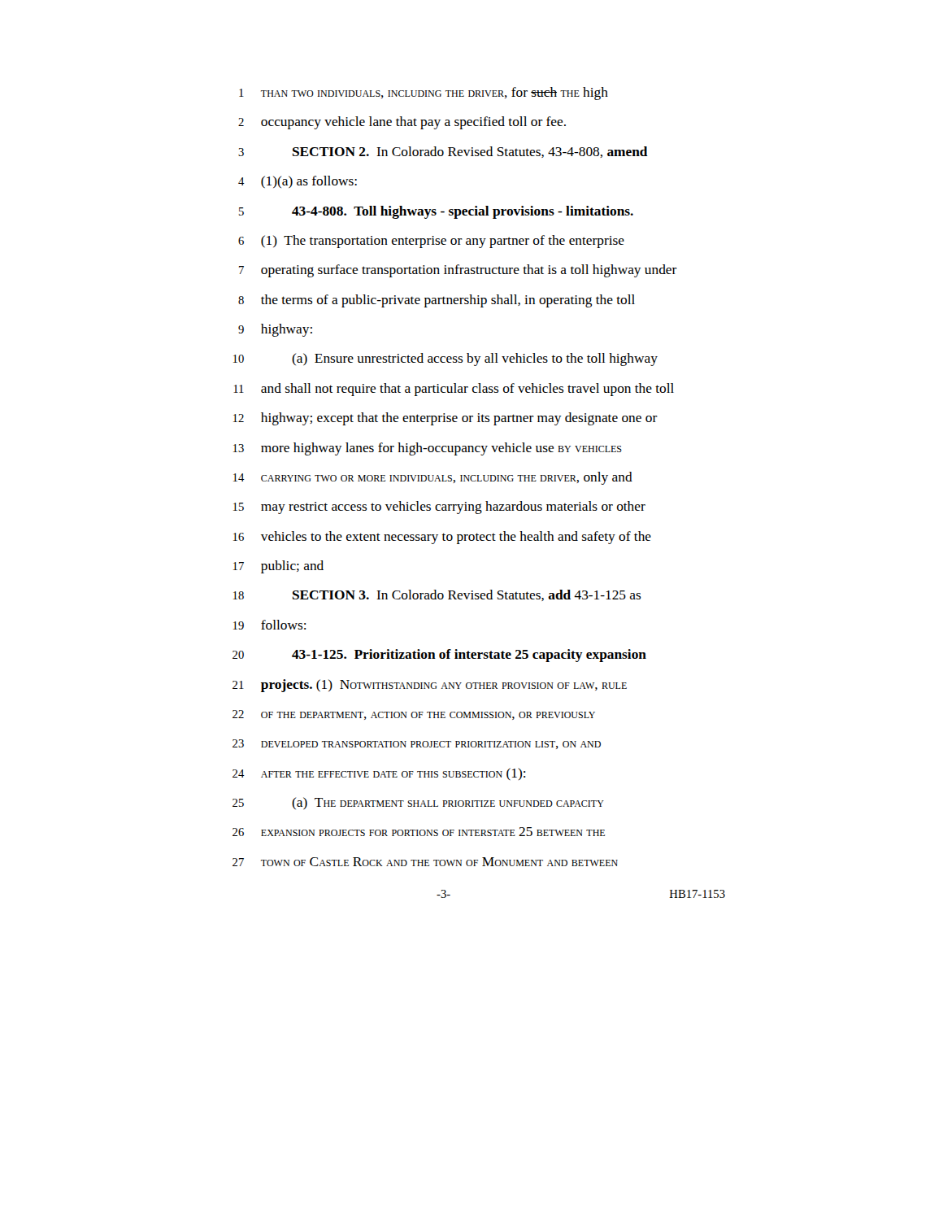than two individuals, including the driver, for such the high
occupancy vehicle lane that pay a specified toll or fee.
SECTION 2. In Colorado Revised Statutes, 43-4-808, amend
(1)(a) as follows:
43-4-808. Toll highways - special provisions - limitations.
(1) The transportation enterprise or any partner of the enterprise
operating surface transportation infrastructure that is a toll highway under
the terms of a public-private partnership shall, in operating the toll
highway:
(a) Ensure unrestricted access by all vehicles to the toll highway
and shall not require that a particular class of vehicles travel upon the toll
highway; except that the enterprise or its partner may designate one or
more highway lanes for high-occupancy vehicle use by vehicles
carrying two or more individuals, including the driver, only and
may restrict access to vehicles carrying hazardous materials or other
vehicles to the extent necessary to protect the health and safety of the
public; and
SECTION 3. In Colorado Revised Statutes, add 43-1-125 as
follows:
43-1-125. Prioritization of interstate 25 capacity expansion
projects. (1) Notwithstanding any other provision of law, rule
of the department, action of the commission, or previously
developed transportation project prioritization list, on and
after the effective date of this subsection (1):
(a) The department shall prioritize unfunded capacity
expansion projects for portions of interstate 25 between the
town of Castle Rock and the town of Monument and between
-3- HB17-1153